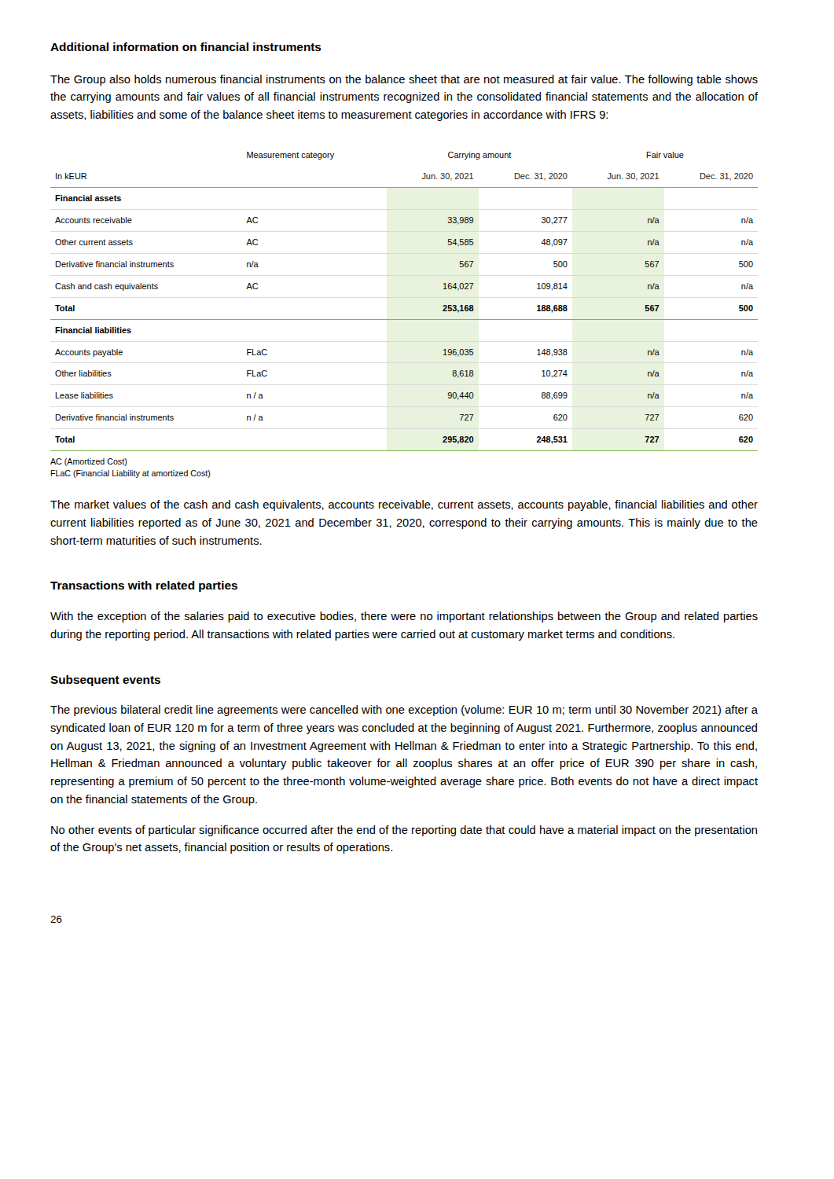Additional information on financial instruments
The Group also holds numerous financial instruments on the balance sheet that are not measured at fair value. The following table shows the carrying amounts and fair values of all financial instruments recognized in the consolidated financial statements and the allocation of assets, liabilities and some of the balance sheet items to measurement categories in accordance with IFRS 9:
| | Measurement category | Carrying amount | Fair value |
| --- | --- | --- | --- |
| In kEUR | | Jun. 30, 2021 | Dec. 31, 2020 | Jun. 30, 2021 | Dec. 31, 2020 |
| Financial assets | | | | | |
| Accounts receivable | AC | 33,989 | 30,277 | n/a | n/a |
| Other current assets | AC | 54,585 | 48,097 | n/a | n/a |
| Derivative financial instruments | n/a | 567 | 500 | 567 | 500 |
| Cash and cash equivalents | AC | 164,027 | 109,814 | n/a | n/a |
| Total | | 253,168 | 188,688 | 567 | 500 |
| Financial liabilities | | | | | |
| Accounts payable | FLaC | 196,035 | 148,938 | n/a | n/a |
| Other liabilities | FLaC | 8,618 | 10,274 | n/a | n/a |
| Lease liabilities | n / a | 90,440 | 88,699 | n/a | n/a |
| Derivative financial instruments | n / a | 727 | 620 | 727 | 620 |
| Total | | 295,820 | 248,531 | 727 | 620 |
AC (Amortized Cost)
FLaC (Financial Liability at amortized Cost)
The market values of the cash and cash equivalents, accounts receivable, current assets, accounts payable, financial liabilities and other current liabilities reported as of June 30, 2021 and December 31, 2020, correspond to their carrying amounts. This is mainly due to the short-term maturities of such instruments.
Transactions with related parties
With the exception of the salaries paid to executive bodies, there were no important relationships between the Group and related parties during the reporting period. All transactions with related parties were carried out at customary market terms and conditions.
Subsequent events
The previous bilateral credit line agreements were cancelled with one exception (volume: EUR 10 m; term until 30 November 2021) after a syndicated loan of EUR 120 m for a term of three years was concluded at the beginning of August 2021. Furthermore, zooplus announced on August 13, 2021, the signing of an Investment Agreement with Hellman & Friedman to enter into a Strategic Partnership. To this end, Hellman & Friedman announced a voluntary public takeover for all zooplus shares at an offer price of EUR 390 per share in cash, representing a premium of 50 percent to the three-month volume-weighted average share price. Both events do not have a direct impact on the financial statements of the Group.
No other events of particular significance occurred after the end of the reporting date that could have a material impact on the presentation of the Group's net assets, financial position or results of operations.
26